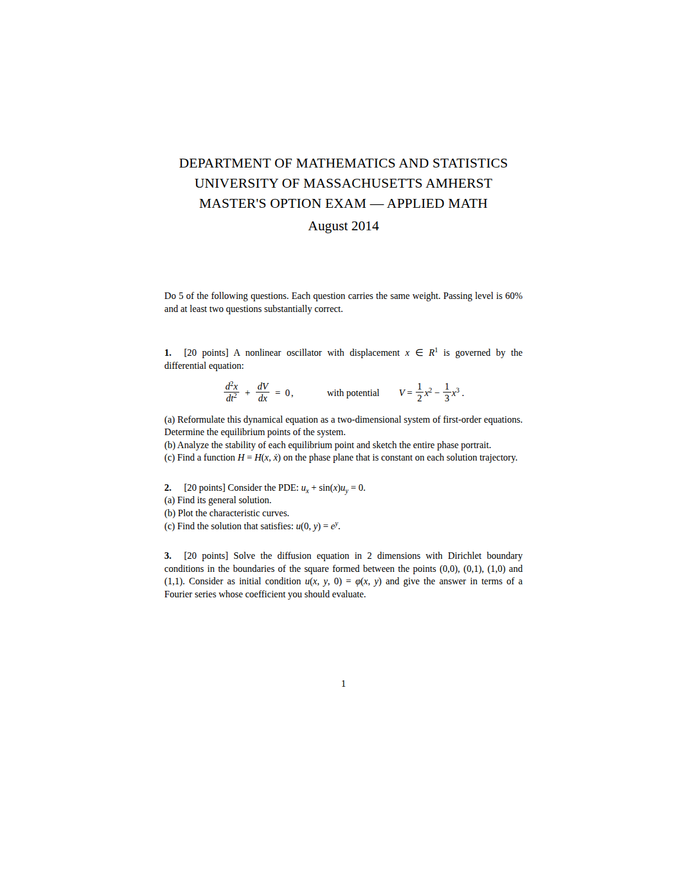DEPARTMENT OF MATHEMATICS AND STATISTICS
UNIVERSITY OF MASSACHUSETTS AMHERST
MASTER'S OPTION EXAM — APPLIED MATH
August 2014
Do 5 of the following questions. Each question carries the same weight. Passing level is 60% and at least two questions substantially correct.
1.[20 points] A nonlinear oscillator with displacement x ∈ R1 is governed by the differential equation:
d2x dt2 + dV dx = 0, with potential V = 12 x2 − 13 x3 .
(a) Reformulate this dynamical equation as a two-dimensional system of first-order equations. Determine the equilibrium points of the system.
(b) Analyze the stability of each equilibrium point and sketch the entire phase portrait.
(c) Find a function H = H(x, ẋ) on the phase plane that is constant on each solution trajectory.
2.[20 points] Consider the PDE: ux + sin(x)uy = 0.
(a) Find its general solution.
(b) Plot the characteristic curves.
(c) Find the solution that satisfies: u(0, y) = ey.
3.[20 points] Solve the diffusion equation in 2 dimensions with Dirichlet boundary conditions in the boundaries of the square formed between the points (0,0), (0,1), (1,0) and (1,1). Consider as initial condition u(x, y, 0) = φ(x, y) and give the answer in terms of a Fourier series whose coefficient you should evaluate.
1